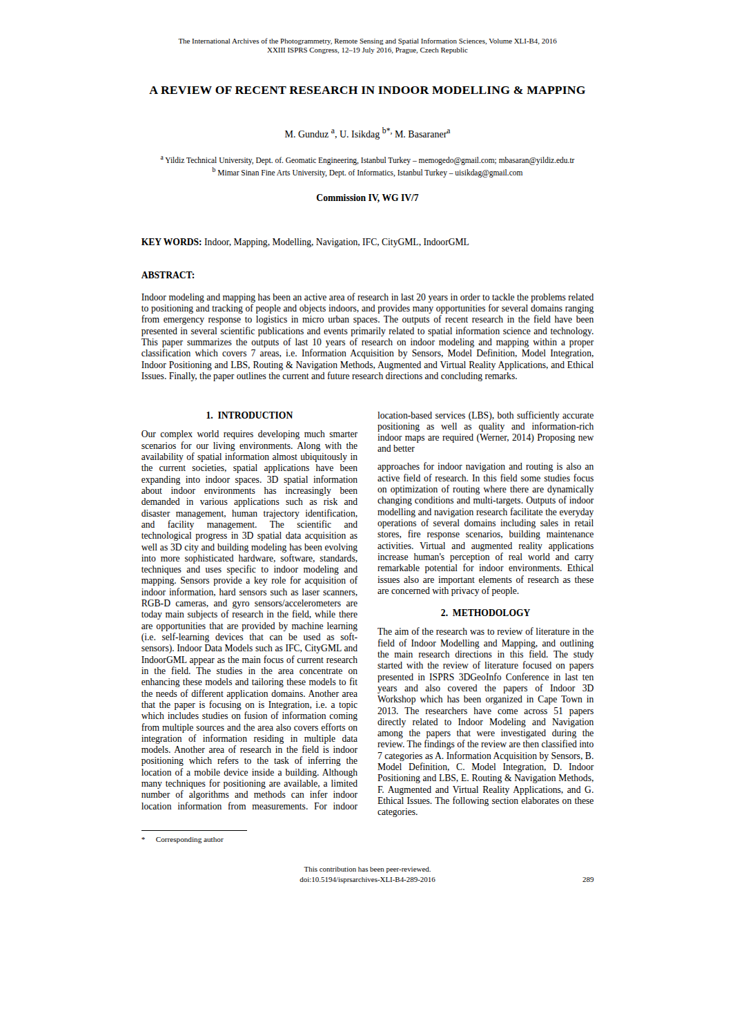The International Archives of the Photogrammetry, Remote Sensing and Spatial Information Sciences, Volume XLI-B4, 2016
XXIII ISPRS Congress, 12–19 July 2016, Prague, Czech Republic
A REVIEW OF RECENT RESEARCH IN INDOOR MODELLING & MAPPING
M. Gunduz a, U. Isikdag b*, M. Basaranera
a Yildiz Technical University, Dept. of. Geomatic Engineering, Istanbul Turkey – memogedo@gmail.com; mbasaran@yildiz.edu.tr
b Mimar Sinan Fine Arts University, Dept. of Informatics, Istanbul Turkey – uisikdag@gmail.com
Commission IV, WG IV/7
KEY WORDS: Indoor, Mapping, Modelling, Navigation, IFC, CityGML, IndoorGML
ABSTRACT:
Indoor modeling and mapping has been an active area of research in last 20 years in order to tackle the problems related to positioning and tracking of people and objects indoors, and provides many opportunities for several domains ranging from emergency response to logistics in micro urban spaces. The outputs of recent research in the field have been presented in several scientific publications and events primarily related to spatial information science and technology. This paper summarizes the outputs of last 10 years of research on indoor modeling and mapping within a proper classification which covers 7 areas, i.e. Information Acquisition by Sensors, Model Definition, Model Integration, Indoor Positioning and LBS, Routing & Navigation Methods, Augmented and Virtual Reality Applications, and Ethical Issues. Finally, the paper outlines the current and future research directions and concluding remarks.
1. INTRODUCTION
Our complex world requires developing much smarter scenarios for our living environments. Along with the availability of spatial information almost ubiquitously in the current societies, spatial applications have been expanding into indoor spaces. 3D spatial information about indoor environments has increasingly been demanded in various applications such as risk and disaster management, human trajectory identification, and facility management. The scientific and technological progress in 3D spatial data acquisition as well as 3D city and building modeling has been evolving into more sophisticated hardware, software, standards, techniques and uses specific to indoor modeling and mapping. Sensors provide a key role for acquisition of indoor information, hard sensors such as laser scanners, RGB-D cameras, and gyro sensors/accelerometers are today main subjects of research in the field, while there are opportunities that are provided by machine learning (i.e. self-learning devices that can be used as soft-sensors). Indoor Data Models such as IFC, CityGML and IndoorGML appear as the main focus of current research in the field. The studies in the area concentrate on enhancing these models and tailoring these models to fit the needs of different application domains. Another area that the paper is focusing on is Integration, i.e. a topic which includes studies on fusion of information coming from multiple sources and the area also covers efforts on integration of information residing in multiple data models. Another area of research in the field is indoor positioning which refers to the task of inferring the location of a mobile device inside a building. Although many techniques for positioning are available, a limited number of algorithms and methods can infer indoor location information from measurements. For indoor location-based services (LBS), both sufficiently accurate positioning as well as quality and information-rich indoor maps are required (Werner, 2014) Proposing new and better
approaches for indoor navigation and routing is also an active field of research. In this field some studies focus on optimization of routing where there are dynamically changing conditions and multi-targets. Outputs of indoor modelling and navigation research facilitate the everyday operations of several domains including sales in retail stores, fire response scenarios, building maintenance activities. Virtual and augmented reality applications increase human's perception of real world and carry remarkable potential for indoor environments. Ethical issues also are important elements of research as these are concerned with privacy of people.
2. METHODOLOGY
The aim of the research was to review of literature in the field of Indoor Modelling and Mapping, and outlining the main research directions in this field. The study started with the review of literature focused on papers presented in ISPRS 3DGeoInfo Conference in last ten years and also covered the papers of Indoor 3D Workshop which has been organized in Cape Town in 2013. The researchers have come across 51 papers directly related to Indoor Modeling and Navigation among the papers that were investigated during the review. The findings of the review are then classified into 7 categories as A. Information Acquisition by Sensors, B. Model Definition, C. Model Integration, D. Indoor Positioning and LBS, E. Routing & Navigation Methods, F. Augmented and Virtual Reality Applications, and G. Ethical Issues. The following section elaborates on these categories.
*Corresponding author
This contribution has been peer-reviewed.
doi:10.5194/isprsarchives-XLI-B4-289-2016
289